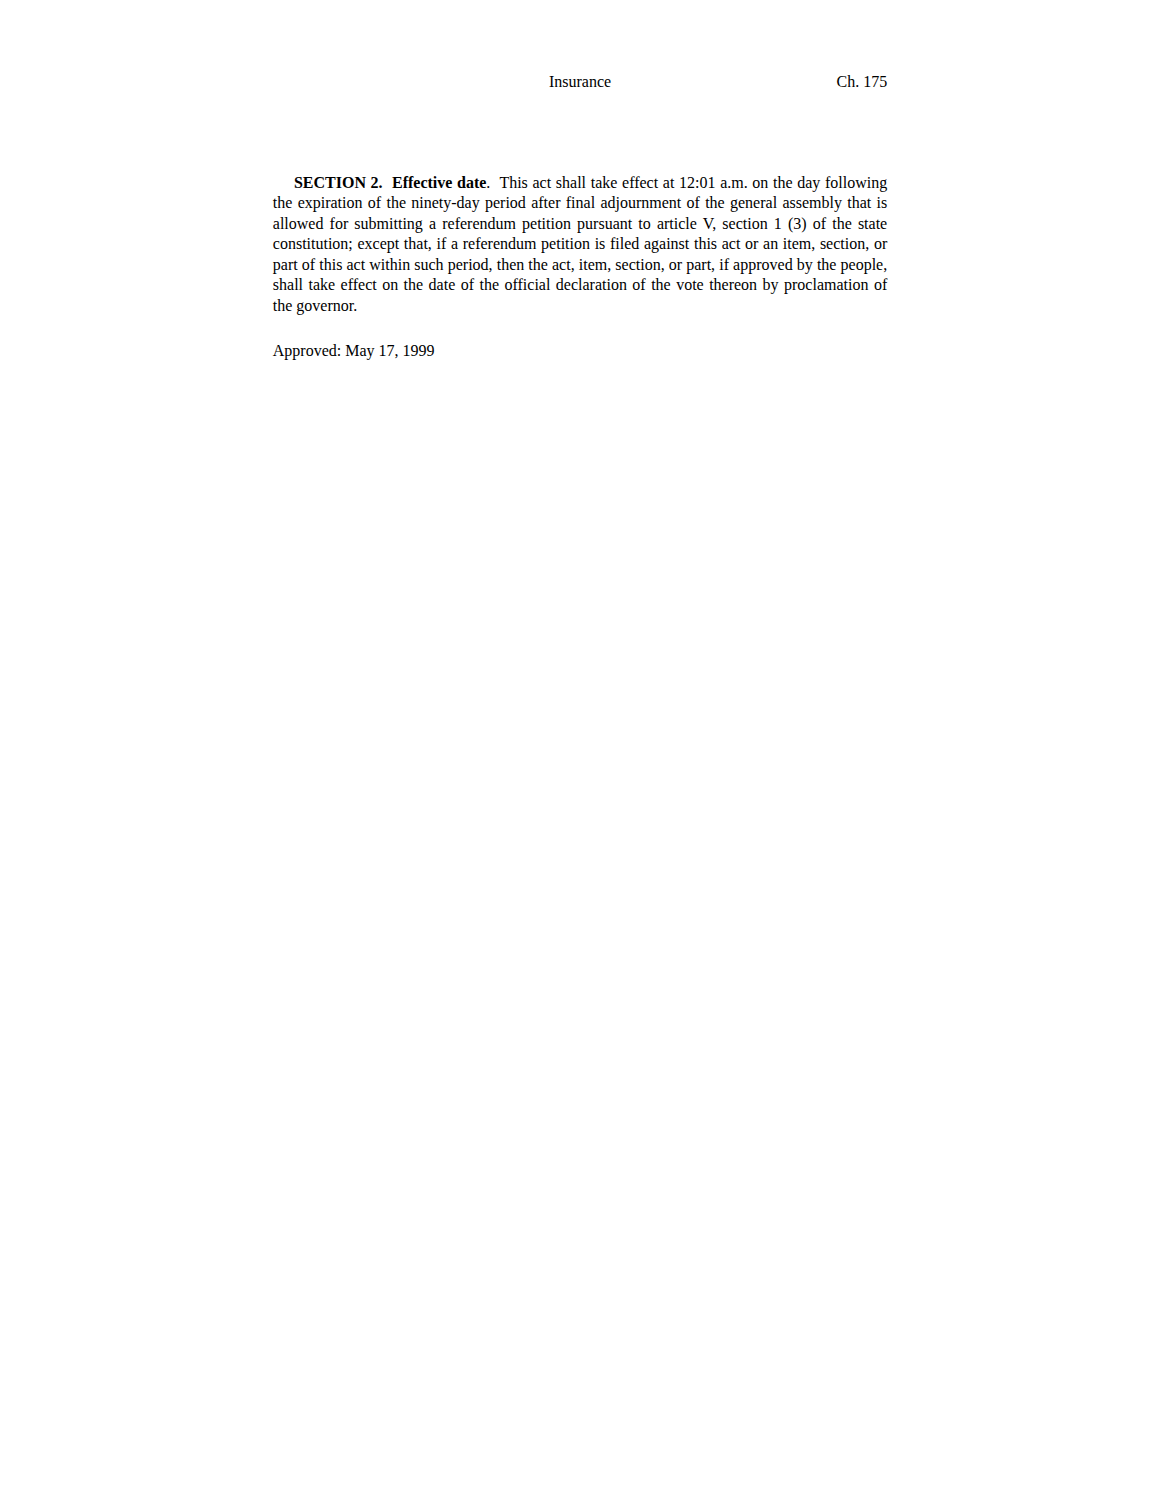Insurance
Ch. 175
SECTION 2. Effective date. This act shall take effect at 12:01 a.m. on the day following the expiration of the ninety-day period after final adjournment of the general assembly that is allowed for submitting a referendum petition pursuant to article V, section 1 (3) of the state constitution; except that, if a referendum petition is filed against this act or an item, section, or part of this act within such period, then the act, item, section, or part, if approved by the people, shall take effect on the date of the official declaration of the vote thereon by proclamation of the governor.
Approved: May 17, 1999